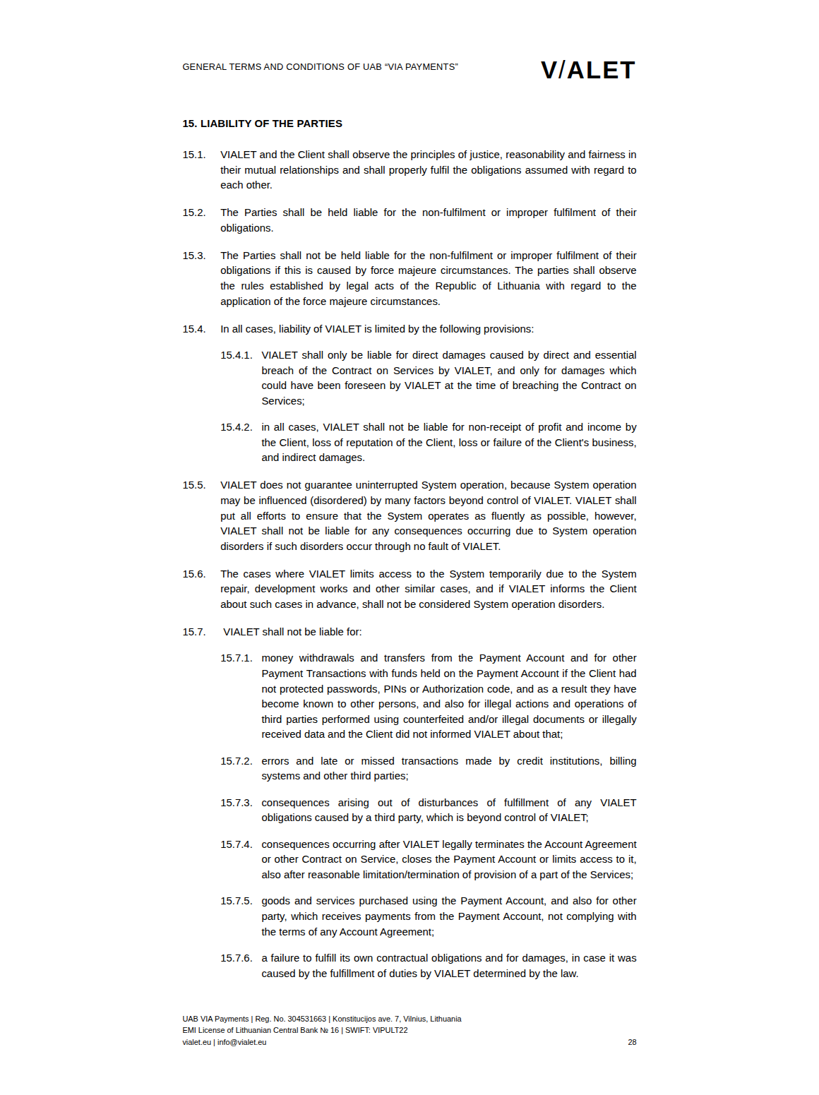General terms and conditions of UAB “VIA Payments”
V/ALET
15. LIABILITY OF THE PARTIES
VIALET and the Client shall observe the principles of justice, reasonability and fairness in their mutual relationships and shall properly fulfil the obligations assumed with regard to each other.
The Parties shall be held liable for the non-fulfilment or improper fulfilment of their obligations.
The Parties shall not be held liable for the non-fulfilment or improper fulfilment of their obligations if this is caused by force majeure circumstances. The parties shall observe the rules established by legal acts of the Republic of Lithuania with regard to the application of the force majeure circumstances.
In all cases, liability of VIALET is limited by the following provisions:
VIALET shall only be liable for direct damages caused by direct and essential breach of the Contract on Services by VIALET, and only for damages which could have been foreseen by VIALET at the time of breaching the Contract on Services;
in all cases, VIALET shall not be liable for non-receipt of profit and income by the Client, loss of reputation of the Client, loss or failure of the Client's business, and indirect damages.
VIALET does not guarantee uninterrupted System operation, because System operation may be influenced (disordered) by many factors beyond control of VIALET. VIALET shall put all efforts to ensure that the System operates as fluently as possible, however, VIALET shall not be liable for any consequences occurring due to System operation disorders if such disorders occur through no fault of VIALET.
The cases where VIALET limits access to the System temporarily due to the System repair, development works and other similar cases, and if VIALET informs the Client about such cases in advance, shall not be considered System operation disorders.
VIALET shall not be liable for:
money withdrawals and transfers from the Payment Account and for other Payment Transactions with funds held on the Payment Account if the Client had not protected passwords, PINs or Authorization code, and as a result they have become known to other persons, and also for illegal actions and operations of third parties performed using counterfeited and/or illegal documents or illegally received data and the Client did not informed VIALET about that;
errors and late or missed transactions made by credit institutions, billing systems and other third parties;
consequences arising out of disturbances of fulfillment of any VIALET obligations caused by a third party, which is beyond control of VIALET;
consequences occurring after VIALET legally terminates the Account Agreement or other Contract on Service, closes the Payment Account or limits access to it, also after reasonable limitation/termination of provision of a part of the Services;
goods and services purchased using the Payment Account, and also for other party, which receives payments from the Payment Account, not complying with the terms of any Account Agreement;
a failure to fulfill its own contractual obligations and for damages, in case it was caused by the fulfillment of duties by VIALET determined by the law.
UAB VIA Payments | Reg. No. 304531663 | Konstitucijos ave. 7, Vilnius, Lithuania
EMI License of Lithuanian Central Bank № 16 | SWIFT: VIPULT22
vialet.eu | info@vialet.eu
28